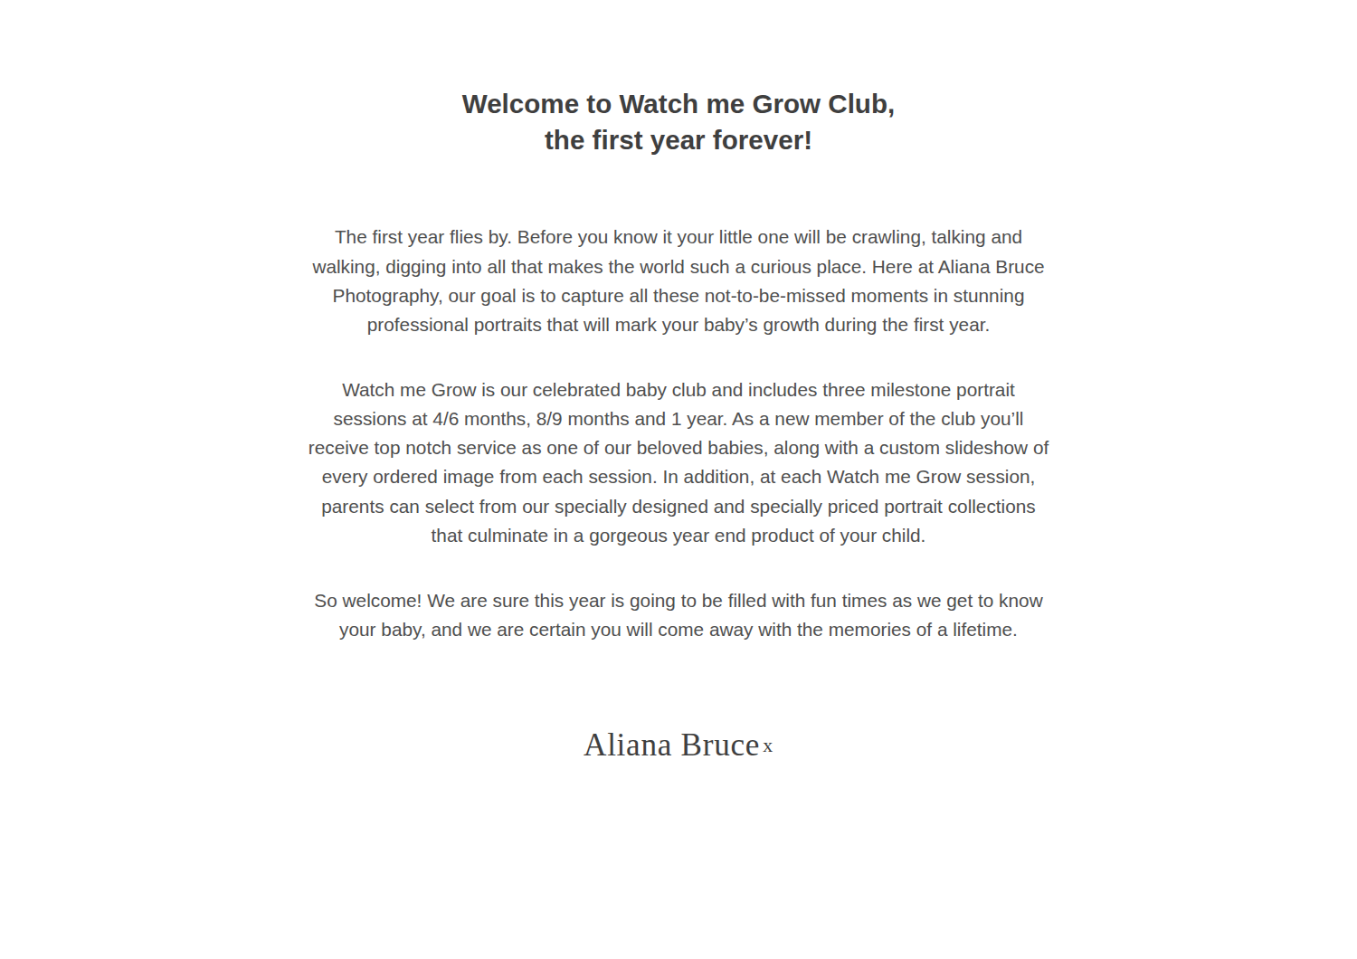Welcome to Watch me Grow Club, the first year forever!
The first year flies by. Before you know it your little one will be crawling, talking and walking, digging into all that makes the world such a curious place. Here at Aliana Bruce Photography, our goal is to capture all these not-to-be-missed moments in stunning professional portraits that will mark your baby’s growth during the first year.
Watch me Grow is our celebrated baby club and includes three milestone portrait sessions at 4/6 months, 8/9 months and 1 year. As a new member of the club you’ll receive top notch service as one of our beloved babies, along with a custom slideshow of every ordered image from each session. In addition, at each Watch me Grow session, parents can select from our specially designed and specially priced portrait collections that culminate in a gorgeous year end product of your child.
So welcome! We are sure this year is going to be filled with fun times as we get to know your baby, and we are certain you will come away with the memories of a lifetime.
Aliana Brucex